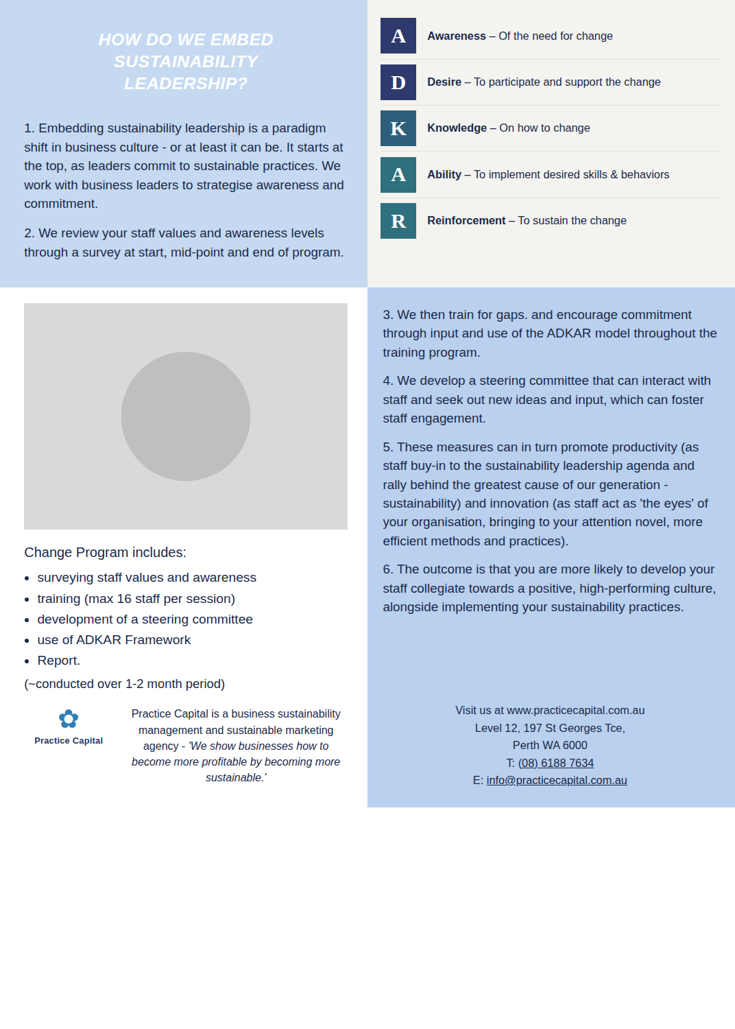HOW DO WE EMBED
SUSTAINABILITY
LEADERSHIP?
1. Embedding sustainability leadership is a paradigm shift in business culture - or at least it can be. It starts at the top, as leaders commit to sustainable practices. We work with business leaders to strategise awareness and commitment.
2. We review your staff values and awareness levels through a survey at start, mid-point and end of program.
A Awareness – Of the need for change
D Desire – To participate and support the change
K Knowledge – On how to change
A Ability – To implement desired skills & behaviors
R Reinforcement – To sustain the change
Change Program includes:
surveying staff values and awareness
training (max 16 staff per session)
development of a steering committee
use of ADKAR Framework
Report.
(~conducted over 1-2 month period)
✿
Practice Capital
Practice Capital is a business sustainability management and sustainable marketing agency - 'We show businesses how to become more profitable by becoming more sustainable.'
3. We then train for gaps. and encourage commitment through input and use of the ADKAR model throughout the training program.
4. We develop a steering committee that can interact with staff and seek out new ideas and input, which can foster staff engagement.
5. These measures can in turn promote productivity (as staff buy-in to the sustainability leadership agenda and rally behind the greatest cause of our generation - sustainability) and innovation (as staff act as 'the eyes' of your organisation, bringing to your attention novel, more efficient methods and practices).
6. The outcome is that you are more likely to develop your staff collegiate towards a positive, high-performing culture, alongside implementing your sustainability practices.
Visit us at www.practicecapital.com.au
Level 12, 197 St Georges Tce,
Perth WA 6000
T: (08) 6188 7634
E: info@practicecapital.com.au